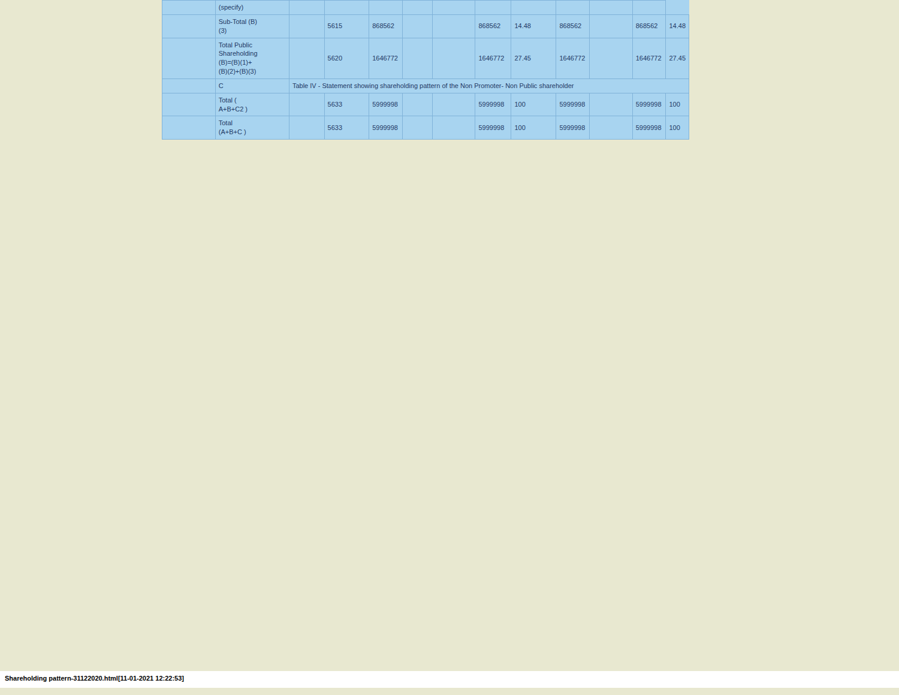| | (specify) | | | | | | | | | | |
| | Sub-Total (B) (3) | | 5615 | 868562 | | | 868562 | 14.48 | 868562 | | 868562 | 14.48 |
| | Total Public Shareholding (B)=(B)(1)+ (B)(2)+(B)(3) | | 5620 | 1646772 | | | 1646772 | 27.45 | 1646772 | | 1646772 | 27.45 |
| | C | Table IV - Statement showing shareholding pattern of the Non Promoter- Non Public shareholder |
| | Total ( A+B+C2 ) | | 5633 | 5999998 | | | 5999998 | 100 | 5999998 | | 5999998 | 100 |
| | Total (A+B+C ) | | 5633 | 5999998 | | | 5999998 | 100 | 5999998 | | 5999998 | 100 |
Shareholding pattern-31122020.html[11-01-2021 12:22:53]